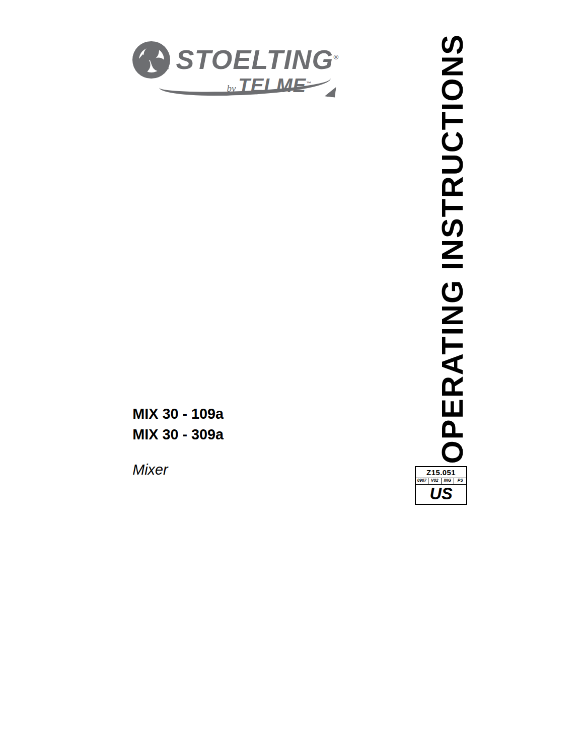STOELTING®
by TELME™
OPERATING INSTRUCTIONS
MIX 30 - 109a
MIX 30 - 309a
Mixer
Z15.051
0907
V02
ING
PS
US